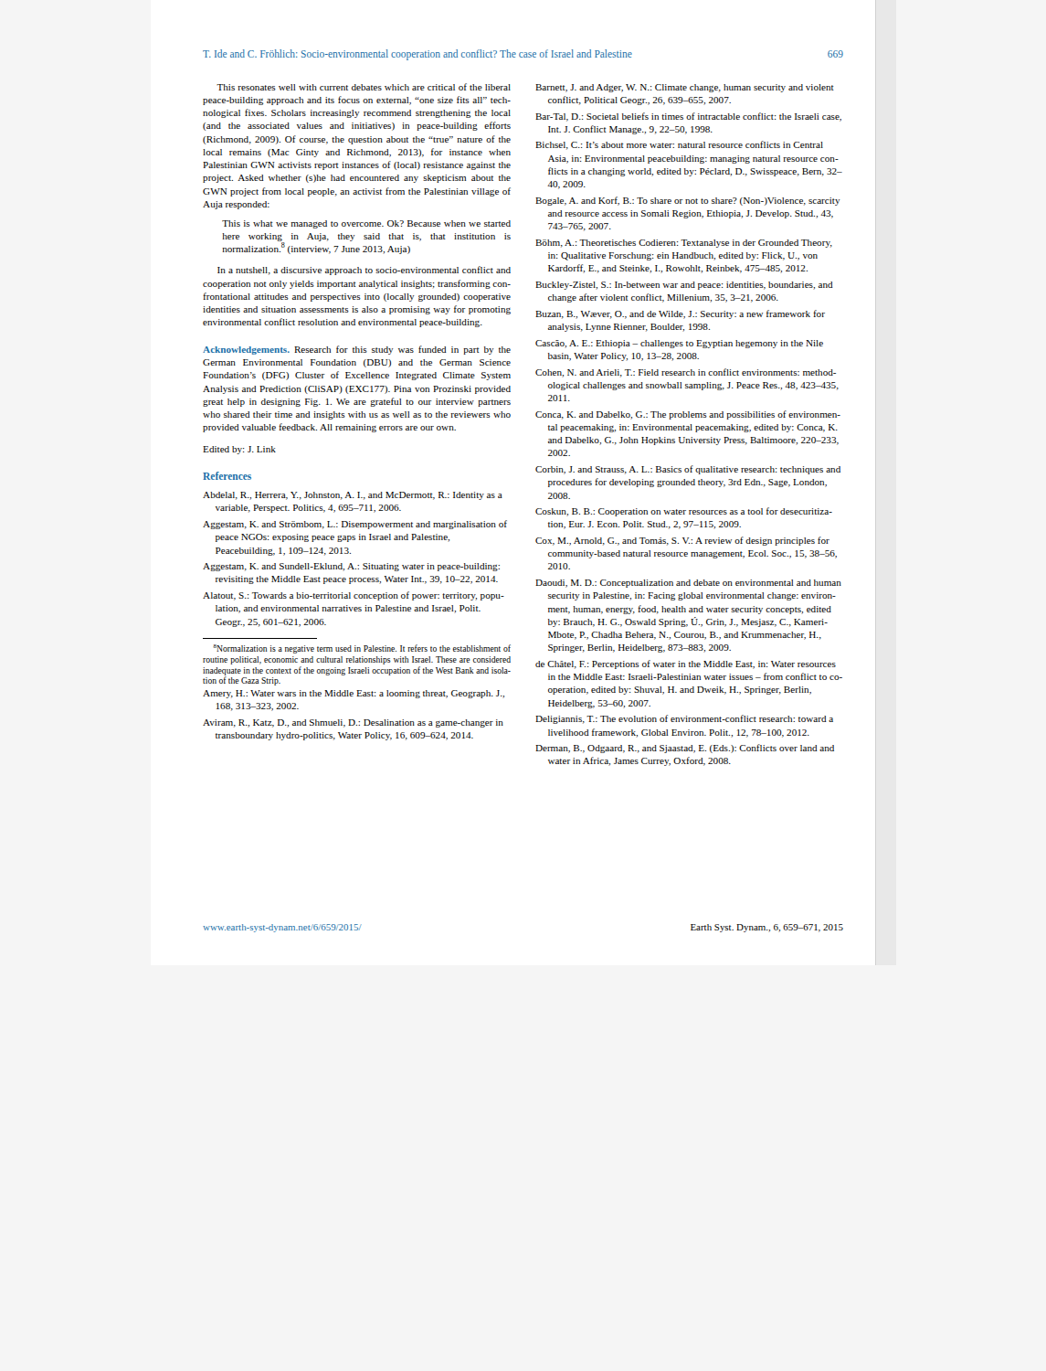T. Ide and C. Fröhlich: Socio-environmental cooperation and conflict? The case of Israel and Palestine 669
This resonates well with current debates which are critical of the liberal peace-building approach and its focus on external, “one size fits all” technological fixes. Scholars increasingly recommend strengthening the local (and the associated values and initiatives) in peace-building efforts (Richmond, 2009). Of course, the question about the “true” nature of the local remains (Mac Ginty and Richmond, 2013), for instance when Palestinian GWN activists report instances of (local) resistance against the project. Asked whether (s)he had encountered any skepticism about the GWN project from local people, an activist from the Palestinian village of Auja responded:
This is what we managed to overcome. Ok? Because when we started here working in Auja, they said that is, that institution is normalization.8 (interview, 7 June 2013, Auja)
In a nutshell, a discursive approach to socio-environmental conflict and cooperation not only yields important analytical insights; transforming confrontational attitudes and perspectives into (locally grounded) cooperative identities and situation assessments is also a promising way for promoting environmental conflict resolution and environmental peace-building.
Acknowledgements. Research for this study was funded in part by the German Environmental Foundation (DBU) and the German Science Foundation’s (DFG) Cluster of Excellence Integrated Climate System Analysis and Prediction (CliSAP) (EXC177). Pina von Prozinski provided great help in designing Fig. 1. We are grateful to our interview partners who shared their time and insights with us as well as to the reviewers who provided valuable feedback. All remaining errors are our own.
Edited by: J. Link
References
Abdelal, R., Herrera, Y., Johnston, A. I., and McDermott, R.: Identity as a variable, Perspect. Politics, 4, 695–711, 2006.
Aggestam, K. and Strömbom, L.: Disempowerment and marginalisation of peace NGOs: exposing peace gaps in Israel and Palestine, Peacebuilding, 1, 109–124, 2013.
Aggestam, K. and Sundell-Eklund, A.: Situating water in peace-building: revisiting the Middle East peace process, Water Int., 39, 10–22, 2014.
Alatout, S.: Towards a bio-territorial conception of power: territory, population, and environmental narratives in Palestine and Israel, Polit. Geogr., 25, 601–621, 2006.
8Normalization is a negative term used in Palestine. It refers to the establishment of routine political, economic and cultural relationships with Israel. These are considered inadequate in the context of the ongoing Israeli occupation of the West Bank and isolation of the Gaza Strip.
Amery, H.: Water wars in the Middle East: a looming threat, Geograph. J., 168, 313–323, 2002.
Aviram, R., Katz, D., and Shmueli, D.: Desalination as a game-changer in transboundary hydro-politics, Water Policy, 16, 609–624, 2014.
Barnett, J. and Adger, W. N.: Climate change, human security and violent conflict, Political Geogr., 26, 639–655, 2007.
Bar-Tal, D.: Societal beliefs in times of intractable conflict: the Israeli case, Int. J. Conflict Manage., 9, 22–50, 1998.
Bichsel, C.: It’s about more water: natural resource conflicts in Central Asia, in: Environmental peacebuilding: managing natural resource conflicts in a changing world, edited by: Péclard, D., Swisspeace, Bern, 32–40, 2009.
Bogale, A. and Korf, B.: To share or not to share? (Non-)Violence, scarcity and resource access in Somali Region, Ethiopia, J. Develop. Stud., 43, 743–765, 2007.
Böhm, A.: Theoretisches Codieren: Textanalyse in der Grounded Theory, in: Qualitative Forschung: ein Handbuch, edited by: Flick, U., von Kardorff, E., and Steinke, I., Rowohlt, Reinbek, 475–485, 2012.
Buckley-Zistel, S.: In-between war and peace: identities, boundaries, and change after violent conflict, Millenium, 35, 3–21, 2006.
Buzan, B., Wæver, O., and de Wilde, J.: Security: a new framework for analysis, Lynne Rienner, Boulder, 1998.
Cascão, A. E.: Ethiopia – challenges to Egyptian hegemony in the Nile basin, Water Policy, 10, 13–28, 2008.
Cohen, N. and Arieli, T.: Field research in conflict environments: methodological challenges and snowball sampling, J. Peace Res., 48, 423–435, 2011.
Conca, K. and Dabelko, G.: The problems and possibilities of environmental peacemaking, in: Environmental peacemaking, edited by: Conca, K. and Dabelko, G., John Hopkins University Press, Baltimoore, 220–233, 2002.
Corbin, J. and Strauss, A. L.: Basics of qualitative research: techniques and procedures for developing grounded theory, 3rd Edn., Sage, London, 2008.
Coskun, B. B.: Cooperation on water resources as a tool for desecuritization, Eur. J. Econ. Polit. Stud., 2, 97–115, 2009.
Cox, M., Arnold, G., and Tomás, S. V.: A review of design principles for community-based natural resource management, Ecol. Soc., 15, 38–56, 2010.
Daoudi, M. D.: Conceptualization and debate on environmental and human security in Palestine, in: Facing global environmental change: environment, human, energy, food, health and water security concepts, edited by: Brauch, H. G., Oswald Spring, Ú., Grin, J., Mesjasz, C., Kameri-Mbote, P., Chadha Behera, N., Courou, B., and Krummenacher, H., Springer, Berlin, Heidelberg, 873–883, 2009.
de Châtel, F.: Perceptions of water in the Middle East, in: Water resources in the Middle East: Israeli-Palestinian water issues – from conflict to cooperation, edited by: Shuval, H. and Dweik, H., Springer, Berlin, Heidelberg, 53–60, 2007.
Deligiannis, T.: The evolution of environment-conflict research: toward a livelihood framework, Global Environ. Polit., 12, 78–100, 2012.
Derman, B., Odgaard, R., and Sjaastad, E. (Eds.): Conflicts over land and water in Africa, James Currey, Oxford, 2008.
www.earth-syst-dynam.net/6/659/2015/ Earth Syst. Dynam., 6, 659–671, 2015